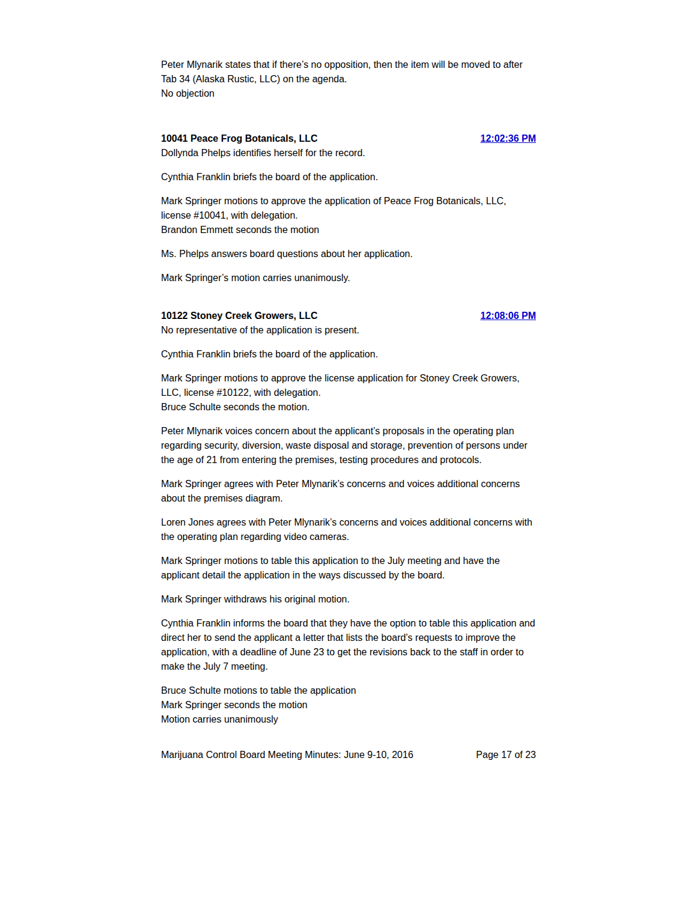Peter Mlynarik states that if there’s no opposition, then the item will be moved to after Tab 34 (Alaska Rustic, LLC) on the agenda.
No objection
10041 Peace Frog Botanicals, LLC 12:02:36 PM
Dollynda Phelps identifies herself for the record.
Cynthia Franklin briefs the board of the application.
Mark Springer motions to approve the application of Peace Frog Botanicals, LLC, license #10041, with delegation.
Brandon Emmett seconds the motion
Ms. Phelps answers board questions about her application.
Mark Springer’s motion carries unanimously.
10122 Stoney Creek Growers, LLC 12:08:06 PM
No representative of the application is present.
Cynthia Franklin briefs the board of the application.
Mark Springer motions to approve the license application for Stoney Creek Growers, LLC, license #10122, with delegation.
Bruce Schulte seconds the motion.
Peter Mlynarik voices concern about the applicant’s proposals in the operating plan regarding security, diversion, waste disposal and storage, prevention of persons under the age of 21 from entering the premises, testing procedures and protocols.
Mark Springer agrees with Peter Mlynarik’s concerns and voices additional concerns about the premises diagram.
Loren Jones agrees with Peter Mlynarik’s concerns and voices additional concerns with the operating plan regarding video cameras.
Mark Springer motions to table this application to the July meeting and have the applicant detail the application in the ways discussed by the board.
Mark Springer withdraws his original motion.
Cynthia Franklin informs the board that they have the option to table this application and direct her to send the applicant a letter that lists the board’s requests to improve the application, with a deadline of June 23 to get the revisions back to the staff in order to make the July 7 meeting.
Bruce Schulte motions to table the application
Mark Springer seconds the motion
Motion carries unanimously
Marijuana Control Board Meeting Minutes: June 9-10, 2016 Page 17 of 23